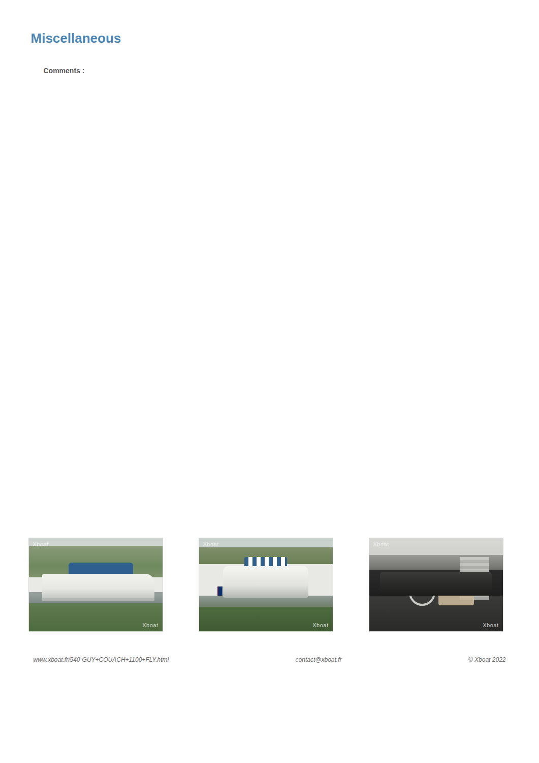Miscellaneous
Comments :
Xboat Xboat Xboat
Xboat Xboat Xboat
Xboat Xboat Xboat
www.xboat.fr/540-GUY+COUACH+1100+FLY.html contact@xboat.fr © Xboat 2022